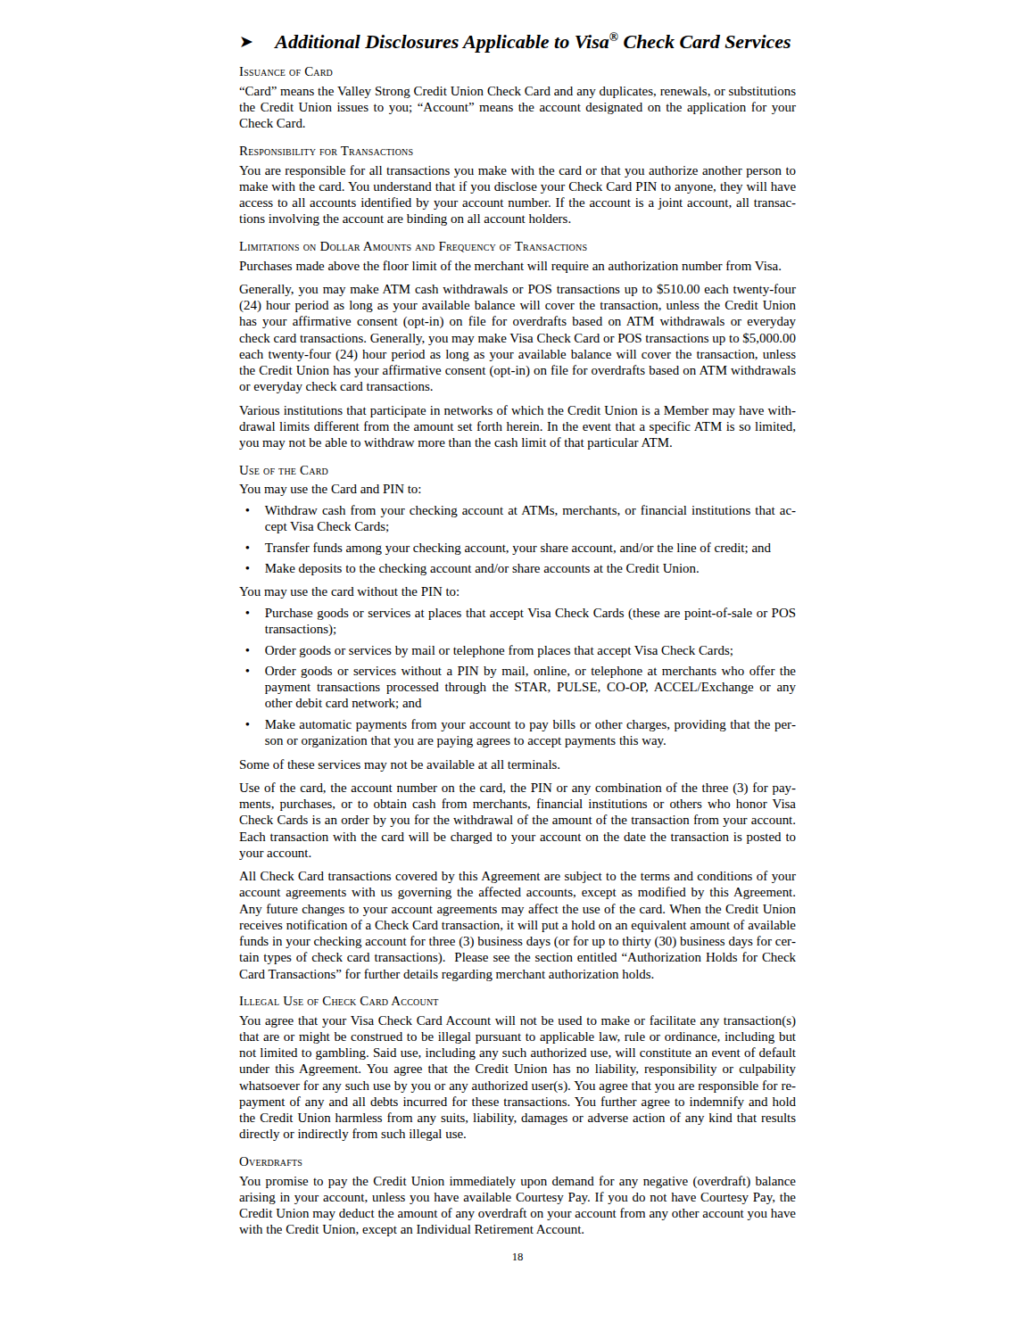➤Additional Disclosures Applicable to Visa® Check Card Services
Issuance of Card
“Card” means the Valley Strong Credit Union Check Card and any duplicates, renewals, or substitutions the Credit Union issues to you; “Account” means the account designated on the application for your Check Card.
Responsibility for Transactions
You are responsible for all transactions you make with the card or that you authorize another person to make with the card. You understand that if you disclose your Check Card PIN to anyone, they will have access to all accounts identified by your account number. If the account is a joint account, all transactions involving the account are binding on all account holders.
Limitations on Dollar Amounts and Frequency of Transactions
Purchases made above the floor limit of the merchant will require an authorization number from Visa.
Generally, you may make ATM cash withdrawals or POS transactions up to $510.00 each twenty-four (24) hour period as long as your available balance will cover the transaction, unless the Credit Union has your affirmative consent (opt-in) on file for overdrafts based on ATM withdrawals or everyday check card transactions. Generally, you may make Visa Check Card or POS transactions up to $5,000.00 each twenty-four (24) hour period as long as your available balance will cover the transaction, unless the Credit Union has your affirmative consent (opt-in) on file for overdrafts based on ATM withdrawals or everyday check card transactions.
Various institutions that participate in networks of which the Credit Union is a Member may have withdrawal limits different from the amount set forth herein. In the event that a specific ATM is so limited, you may not be able to withdraw more than the cash limit of that particular ATM.
Use of the Card
You may use the Card and PIN to:
Withdraw cash from your checking account at ATMs, merchants, or financial institutions that accept Visa Check Cards;
Transfer funds among your checking account, your share account, and/or the line of credit; and
Make deposits to the checking account and/or share accounts at the Credit Union.
You may use the card without the PIN to:
Purchase goods or services at places that accept Visa Check Cards (these are point-of-sale or POS transactions);
Order goods or services by mail or telephone from places that accept Visa Check Cards;
Order goods or services without a PIN by mail, online, or telephone at merchants who offer the payment transactions processed through the STAR, PULSE, CO-OP, ACCEL/Exchange or any other debit card network; and
Make automatic payments from your account to pay bills or other charges, providing that the person or organization that you are paying agrees to accept payments this way.
Some of these services may not be available at all terminals.
Use of the card, the account number on the card, the PIN or any combination of the three (3) for payments, purchases, or to obtain cash from merchants, financial institutions or others who honor Visa Check Cards is an order by you for the withdrawal of the amount of the transaction from your account. Each transaction with the card will be charged to your account on the date the transaction is posted to your account.
All Check Card transactions covered by this Agreement are subject to the terms and conditions of your account agreements with us governing the affected accounts, except as modified by this Agreement. Any future changes to your account agreements may affect the use of the card. When the Credit Union receives notification of a Check Card transaction, it will put a hold on an equivalent amount of available funds in your checking account for three (3) business days (or for up to thirty (30) business days for certain types of check card transactions). Please see the section entitled “Authorization Holds for Check Card Transactions” for further details regarding merchant authorization holds.
Illegal Use of Check Card Account
You agree that your Visa Check Card Account will not be used to make or facilitate any transaction(s) that are or might be construed to be illegal pursuant to applicable law, rule or ordinance, including but not limited to gambling. Said use, including any such authorized use, will constitute an event of default under this Agreement. You agree that the Credit Union has no liability, responsibility or culpability whatsoever for any such use by you or any authorized user(s). You agree that you are responsible for repayment of any and all debts incurred for these transactions. You further agree to indemnify and hold the Credit Union harmless from any suits, liability, damages or adverse action of any kind that results directly or indirectly from such illegal use.
Overdrafts
You promise to pay the Credit Union immediately upon demand for any negative (overdraft) balance arising in your account, unless you have available Courtesy Pay. If you do not have Courtesy Pay, the Credit Union may deduct the amount of any overdraft on your account from any other account you have with the Credit Union, except an Individual Retirement Account.
18